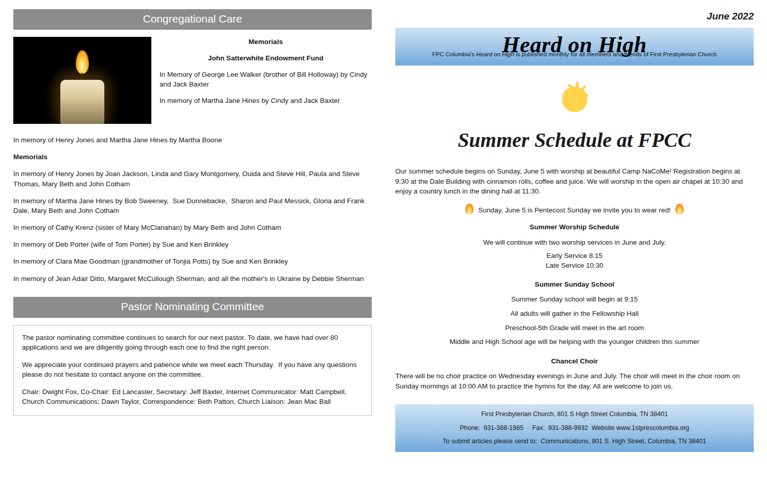Congregational Care
Memorials
John Satterwhite Endowment Fund
In Memory of George Lee Walker (brother of Bill Holloway) by Cindy and Jack Baxter
In memory of Martha Jane Hines by Cindy and Jack Baxter
In memory of Henry Jones and Martha Jane Hines by Martha Boone
Memorials
In memory of Henry Jones by Joan Jackson, Linda and Gary Montgomery, Ouida and Steve Hill, Paula and Steve Thomas, Mary Beth and John Cotham
In memory of Martha Jane Hines by Bob Sweeney, Sue Dunnebacke, Sharon and Paul Messick, Gloria and Frank Dale, Mary Beth and John Cotham
In memory of Cathy Krenz (sister of Mary McClanahan) by Mary Beth and John Cotham
In memory of Deb Porter (wife of Tom Porter) by Sue and Ken Brinkley
In memory of Clara Mae Goodman (grandmother of Tonjia Potts) by Sue and Ken Brinkley
In memory of Jean Adair Ditto, Margaret McCullough Sherman, and all the mother's in Ukraine by Debbie Sherman
Pastor Nominating Committee
The pastor nominating committee continues to search for our next pastor. To date, we have had over 80 applications and we are diligently going through each one to find the right person.
We appreciate your continued prayers and patience while we meet each Thursday. If you have any questions please do not hesitate to contact anyone on the committee.
Chair: Dwight Fox, Co-Chair: Ed Lancaster, Secretary: Jeff Baxter, Internet Communicator: Matt Campbell, Church Communications: Dawn Taylor, Correspondence: Beth Patton, Church Liaison: Jean Mac Ball
June 2022
Heard on High
FPC Columbia's Heard on High is published monthly for all members and friends of First Presbyterian Church
Summer Schedule at FPCC
Our summer schedule begins on Sunday, June 5 with worship at beautiful Camp NaCoMe! Registration begins at 9:30 at the Dale Building with cinnamon rolls, coffee and juice. We will worship in the open air chapel at 10:30 and enjoy a country lunch in the dining hall at 11:30.
Sunday, June 5 is Pentecost Sunday we invite you to wear red!
Summer Worship Schedule
We will continue with two worship services in June and July.
Early Service 8:15
Late Service 10:30
Summer Sunday School
Summer Sunday school will begin at 9:15
All adults will gather in the Fellowship Hall
Preschool-5th Grade will meet in the art room
Middle and High School age will be helping with the younger children this summer
Chancel Choir
There will be no choir practice on Wednesday evenings in June and July. The choir will meet in the choir room on Sunday mornings at 10:00 AM to practice the hymns for the day. All are welcome to join us.
First Presbyterian Church, 801 S High Street Columbia, TN 38401
Phone: 931-388-1985 Fax: 931-388-9932 Website www.1stprescolumbia.org
To submit articles please send to: Communications, 801 S. High Street, Columbia, TN 38401